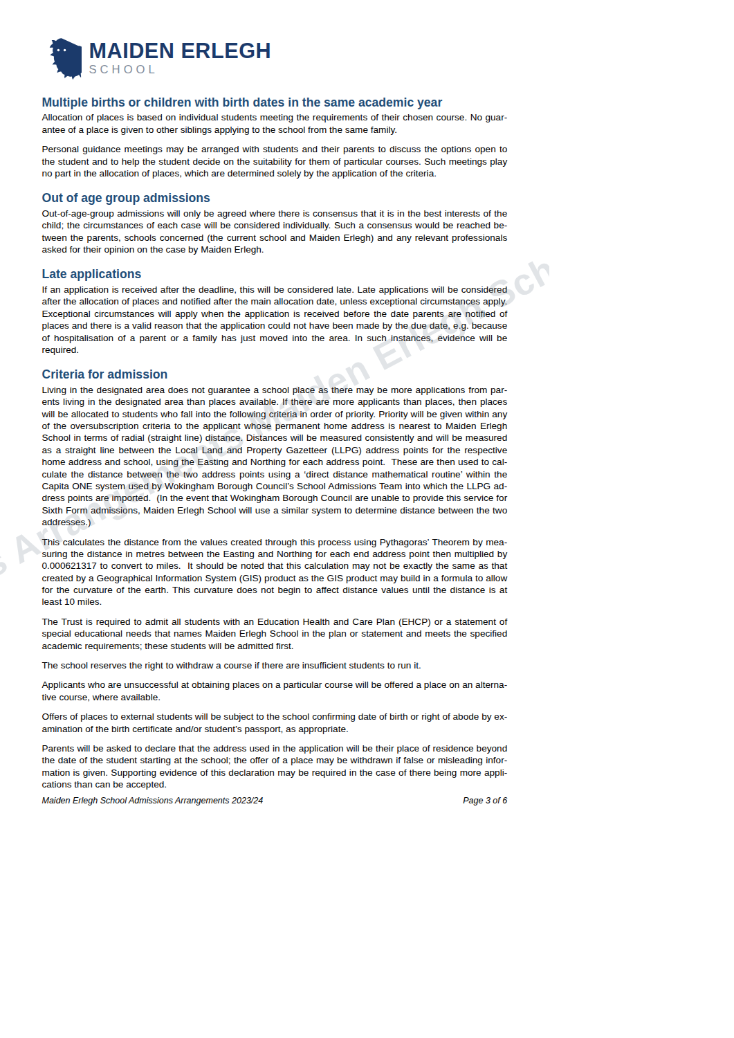Admissions Arrangements Maiden Erlegh School 2023/24
MAIDEN ERLEGH
SCHOOL
Multiple births or children with birth dates in the same academic year
Allocation of places is based on individual students meeting the requirements of their chosen course. No guarantee of a place is given to other siblings applying to the school from the same family.
Personal guidance meetings may be arranged with students and their parents to discuss the options open to the student and to help the student decide on the suitability for them of particular courses. Such meetings play no part in the allocation of places, which are determined solely by the application of the criteria.
Out of age group admissions
Out-of-age-group admissions will only be agreed where there is consensus that it is in the best interests of the child; the circumstances of each case will be considered individually. Such a consensus would be reached between the parents, schools concerned (the current school and Maiden Erlegh) and any relevant professionals asked for their opinion on the case by Maiden Erlegh.
Late applications
If an application is received after the deadline, this will be considered late. Late applications will be considered after the allocation of places and notified after the main allocation date, unless exceptional circumstances apply. Exceptional circumstances will apply when the application is received before the date parents are notified of places and there is a valid reason that the application could not have been made by the due date, e.g. because of hospitalisation of a parent or a family has just moved into the area. In such instances, evidence will be required.
Criteria for admission
Living in the designated area does not guarantee a school place as there may be more applications from parents living in the designated area than places available. If there are more applicants than places, then places will be allocated to students who fall into the following criteria in order of priority. Priority will be given within any of the oversubscription criteria to the applicant whose permanent home address is nearest to Maiden Erlegh School in terms of radial (straight line) distance. Distances will be measured consistently and will be measured as a straight line between the Local Land and Property Gazetteer (LLPG) address points for the respective home address and school, using the Easting and Northing for each address point. These are then used to calculate the distance between the two address points using a ‘direct distance mathematical routine’ within the Capita ONE system used by Wokingham Borough Council’s School Admissions Team into which the LLPG address points are imported. (In the event that Wokingham Borough Council are unable to provide this service for Sixth Form admissions, Maiden Erlegh School will use a similar system to determine distance between the two addresses.)
This calculates the distance from the values created through this process using Pythagoras’ Theorem by measuring the distance in metres between the Easting and Northing for each end address point then multiplied by 0.000621317 to convert to miles. It should be noted that this calculation may not be exactly the same as that created by a Geographical Information System (GIS) product as the GIS product may build in a formula to allow for the curvature of the earth. This curvature does not begin to affect distance values until the distance is at least 10 miles.
The Trust is required to admit all students with an Education Health and Care Plan (EHCP) or a statement of special educational needs that names Maiden Erlegh School in the plan or statement and meets the specified academic requirements; these students will be admitted first.
The school reserves the right to withdraw a course if there are insufficient students to run it.
Applicants who are unsuccessful at obtaining places on a particular course will be offered a place on an alternative course, where available.
Offers of places to external students will be subject to the school confirming date of birth or right of abode by examination of the birth certificate and/or student’s passport, as appropriate.
Parents will be asked to declare that the address used in the application will be their place of residence beyond the date of the student starting at the school; the offer of a place may be withdrawn if false or misleading information is given. Supporting evidence of this declaration may be required in the case of there being more applications than can be accepted.
Maiden Erlegh School Admissions Arrangements 2023/24 Page 3 of 6